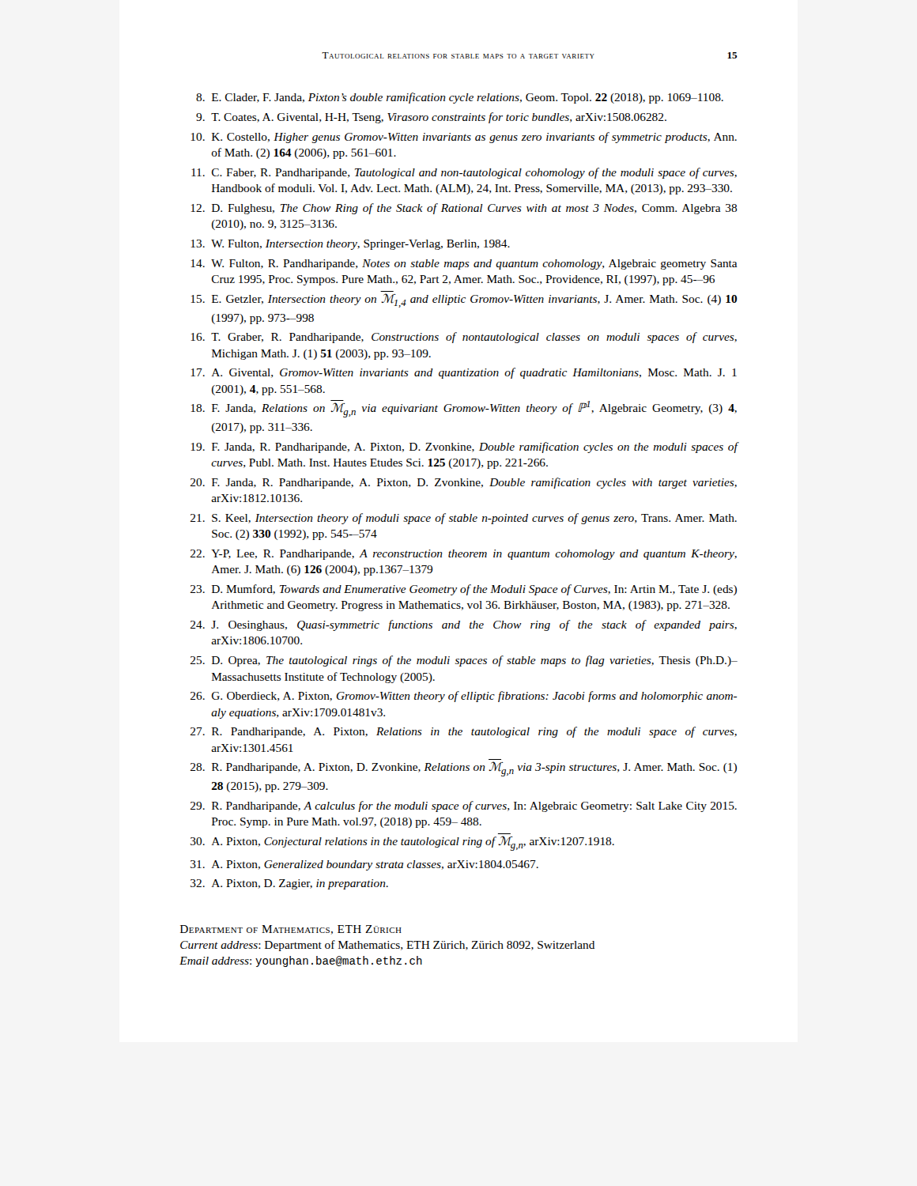Tautological relations for stable maps to a target variety 15
E. Clader, F. Janda, Pixton’s double ramification cycle relations, Geom. Topol. 22 (2018), pp. 1069–1108.
T. Coates, A. Givental, H-H, Tseng, Virasoro constraints for toric bundles, arXiv:1508.06282.
K. Costello, Higher genus Gromov-Witten invariants as genus zero invariants of symmetric products, Ann. of Math. (2) 164 (2006), pp. 561–601.
C. Faber, R. Pandharipande, Tautological and non-tautological cohomology of the moduli space of curves, Handbook of moduli. Vol. I, Adv. Lect. Math. (ALM), 24, Int. Press, Somerville, MA, (2013), pp. 293–330.
D. Fulghesu, The Chow Ring of the Stack of Rational Curves with at most 3 Nodes, Comm. Algebra 38 (2010), no. 9, 3125–3136.
W. Fulton, Intersection theory, Springer-Verlag, Berlin, 1984.
W. Fulton, R. Pandharipande, Notes on stable maps and quantum cohomology, Algebraic geometry Santa Cruz 1995, Proc. Sympos. Pure Math., 62, Part 2, Amer. Math. Soc., Providence, RI, (1997), pp. 45-–96
E. Getzler, Intersection theory on ℳ1,4 and elliptic Gromov-Witten invariants, J. Amer. Math. Soc. (4) 10 (1997), pp. 973-–998
T. Graber, R. Pandharipande, Constructions of nontautological classes on moduli spaces of curves, Michigan Math. J. (1) 51 (2003), pp. 93–109.
A. Givental, Gromov-Witten invariants and quantization of quadratic Hamiltonians, Mosc. Math. J. 1 (2001), 4, pp. 551–568.
F. Janda, Relations on ℳg,n via equivariant Gromow-Witten theory of ℙ1, Algebraic Geometry, (3) 4, (2017), pp. 311–336.
F. Janda, R. Pandharipande, A. Pixton, D. Zvonkine, Double ramification cycles on the moduli spaces of curves, Publ. Math. Inst. Hautes Etudes Sci. 125 (2017), pp. 221-266.
F. Janda, R. Pandharipande, A. Pixton, D. Zvonkine, Double ramification cycles with target varieties, arXiv:1812.10136.
S. Keel, Intersection theory of moduli space of stable n-pointed curves of genus zero, Trans. Amer. Math. Soc. (2) 330 (1992), pp. 545-–574
Y-P, Lee, R. Pandharipande, A reconstruction theorem in quantum cohomology and quantum K-theory, Amer. J. Math. (6) 126 (2004), pp.1367–1379
D. Mumford, Towards and Enumerative Geometry of the Moduli Space of Curves, In: Artin M., Tate J. (eds) Arithmetic and Geometry. Progress in Mathematics, vol 36. Birkhäuser, Boston, MA, (1983), pp. 271–328.
J. Oesinghaus, Quasi-symmetric functions and the Chow ring of the stack of expanded pairs, arXiv:1806.10700.
D. Oprea, The tautological rings of the moduli spaces of stable maps to flag varieties, Thesis (Ph.D.)–Massachusetts Institute of Technology (2005).
G. Oberdieck, A. Pixton, Gromov-Witten theory of elliptic fibrations: Jacobi forms and holomorphic anomaly equations, arXiv:1709.01481v3.
R. Pandharipande, A. Pixton, Relations in the tautological ring of the moduli space of curves, arXiv:1301.4561
R. Pandharipande, A. Pixton, D. Zvonkine, Relations on ℳg,n via 3-spin structures, J. Amer. Math. Soc. (1) 28 (2015), pp. 279–309.
R. Pandharipande, A calculus for the moduli space of curves, In: Algebraic Geometry: Salt Lake City 2015. Proc. Symp. in Pure Math. vol.97, (2018) pp. 459– 488.
A. Pixton, Conjectural relations in the tautological ring of ℳg,n, arXiv:1207.1918.
A. Pixton, Generalized boundary strata classes, arXiv:1804.05467.
A. Pixton, D. Zagier, in preparation.
Department of Mathematics, ETH Zürich Current address: Department of Mathematics, ETH Zürich, Zürich 8092, Switzerland Email address: younghan.bae@math.ethz.ch